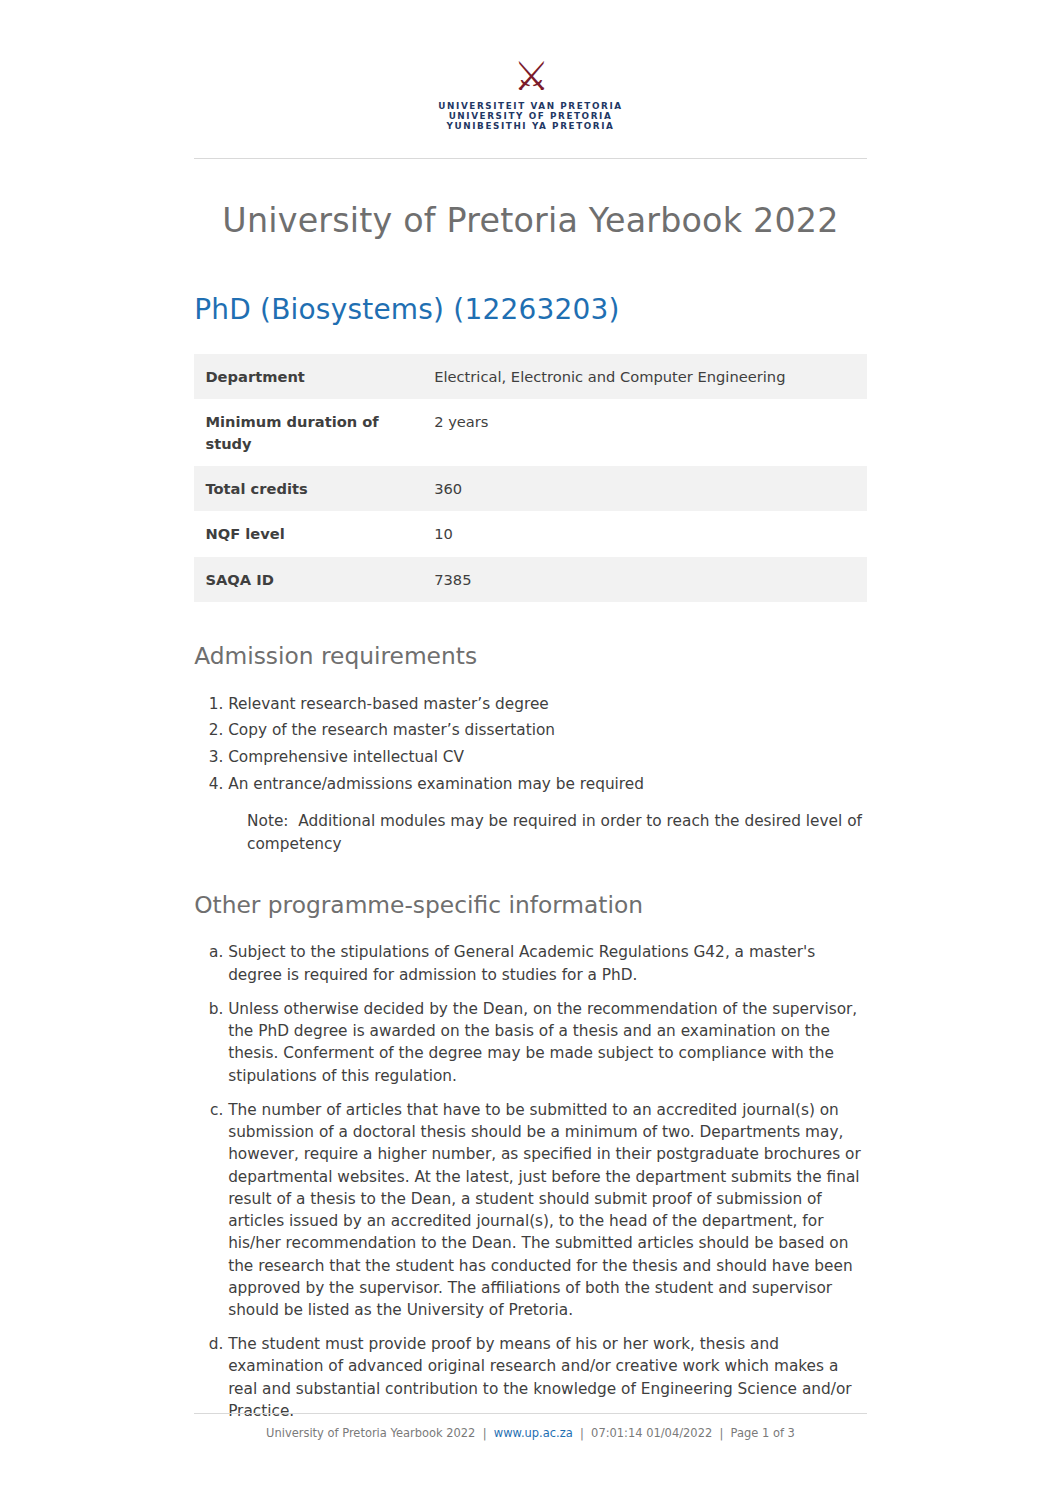⚔
UNIVERSITEIT VAN PRETORIA
UNIVERSITY OF PRETORIA
YUNIBESITHI YA PRETORIA
University of Pretoria Yearbook 2022
PhD (Biosystems) (12263203)
| Department | Electrical, Electronic and Computer Engineering |
| Minimum duration of study | 2 years |
| Total credits | 360 |
| NQF level | 10 |
| SAQA ID | 7385 |
Admission requirements
Relevant research-based master’s degree
Copy of the research master’s dissertation
Comprehensive intellectual CV
An entrance/admissions examination may be required
Note: Additional modules may be required in order to reach the desired level of competency
Other programme-specific information
Subject to the stipulations of General Academic Regulations G42, a master's degree is required for admission to studies for a PhD.
Unless otherwise decided by the Dean, on the recommendation of the supervisor, the PhD degree is awarded on the basis of a thesis and an examination on the thesis. Conferment of the degree may be made subject to compliance with the stipulations of this regulation.
The number of articles that have to be submitted to an accredited journal(s) on submission of a doctoral thesis should be a minimum of two. Departments may, however, require a higher number, as specified in their postgraduate brochures or departmental websites. At the latest, just before the department submits the final result of a thesis to the Dean, a student should submit proof of submission of articles issued by an accredited journal(s), to the head of the department, for his/her recommendation to the Dean. The submitted articles should be based on the research that the student has conducted for the thesis and should have been approved by the supervisor. The affiliations of both the student and supervisor should be listed as the University of Pretoria.
The student must provide proof by means of his or her work, thesis and examination of advanced original research and/or creative work which makes a real and substantial contribution to the knowledge of Engineering Science and/or Practice.
University of Pretoria Yearbook 2022 | www.up.ac.za | 07:01:14 01/04/2022 | Page 1 of 3